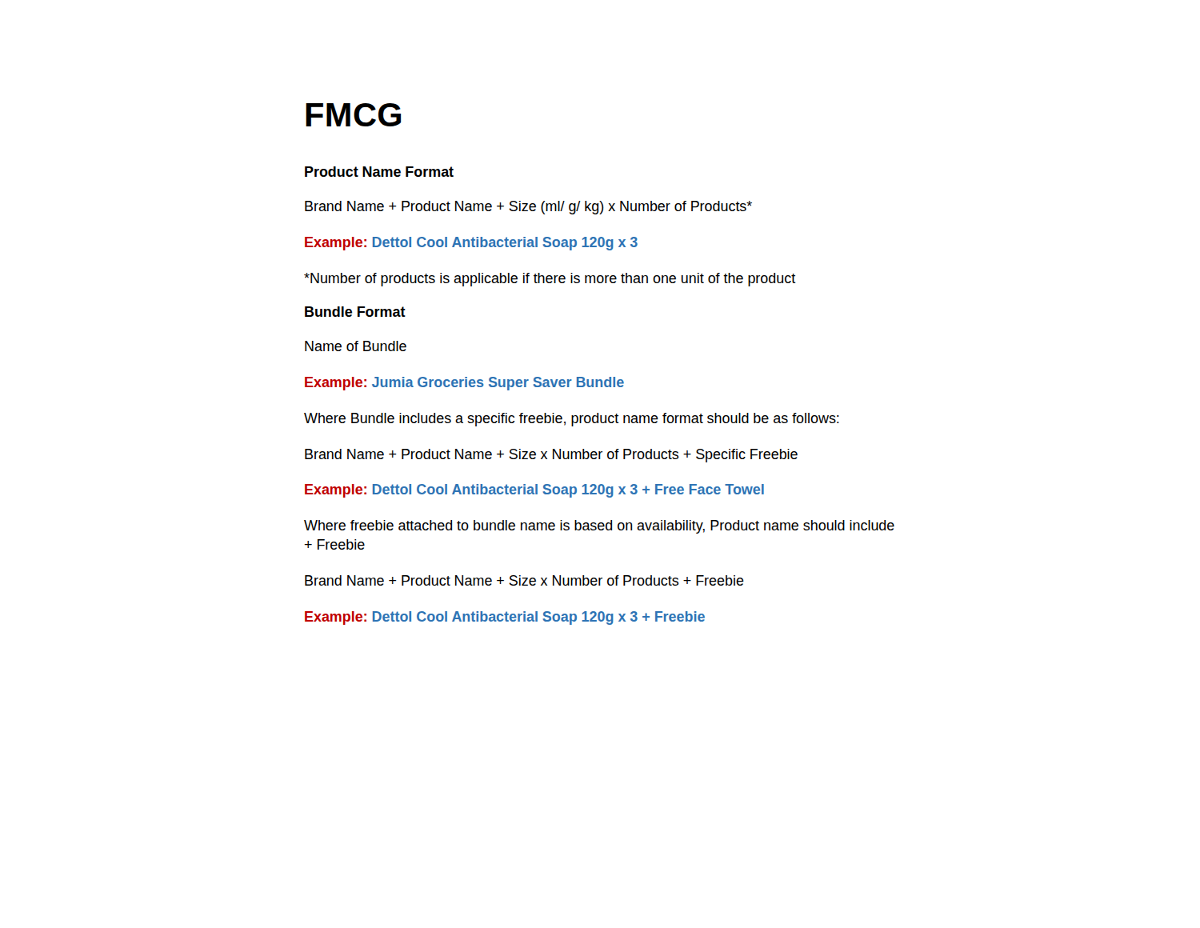FMCG
Product Name Format
Brand Name + Product Name + Size (ml/ g/ kg) x Number of Products*
Example: Dettol Cool Antibacterial Soap 120g x 3
*Number of products is applicable if there is more than one unit of the product
Bundle Format
Name of Bundle
Example: Jumia Groceries Super Saver Bundle
Where Bundle includes a specific freebie, product name format should be as follows:
Brand Name + Product Name + Size x Number of Products + Specific Freebie
Example: Dettol Cool Antibacterial Soap 120g x 3 + Free Face Towel
Where freebie attached to bundle name is based on availability, Product name should include + Freebie
Brand Name + Product Name + Size x Number of Products + Freebie
Example: Dettol Cool Antibacterial Soap 120g x 3 + Freebie